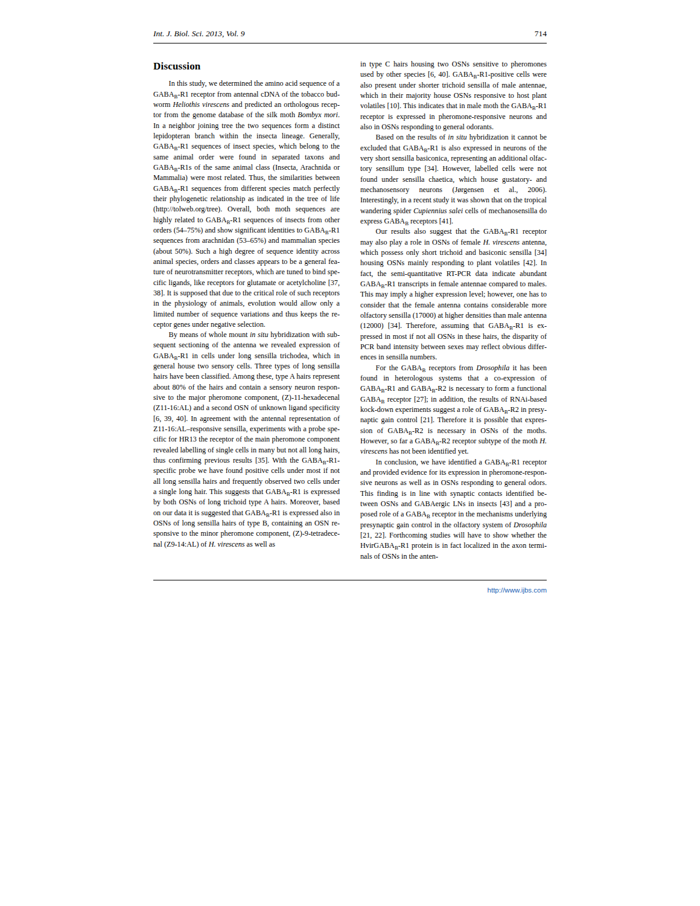Int. J. Biol. Sci. 2013, Vol. 9 714
Discussion
In this study, we determined the amino acid sequence of a GABAB-R1 receptor from antennal cDNA of the tobacco budworm Heliothis virescens and predicted an orthologous receptor from the genome database of the silk moth Bombyx mori. In a neighbor joining tree the two sequences form a distinct lepidopteran branch within the insecta lineage. Generally, GABAB-R1 sequences of insect species, which belong to the same animal order were found in separated taxons and GABAB-R1s of the same animal class (Insecta, Arachnida or Mammalia) were most related. Thus, the similarities between GABAB-R1 sequences from different species match perfectly their phylogenetic relationship as indicated in the tree of life (http://tolweb.org/tree). Overall, both moth sequences are highly related to GABAB-R1 sequences of insects from other orders (54–75%) and show significant identities to GABAB-R1 sequences from arachnidan (53–65%) and mammalian species (about 50%). Such a high degree of sequence identity across animal species, orders and classes appears to be a general feature of neurotransmitter receptors, which are tuned to bind specific ligands, like receptors for glutamate or acetylcholine [37, 38]. It is supposed that due to the critical role of such receptors in the physiology of animals, evolution would allow only a limited number of sequence variations and thus keeps the receptor genes under negative selection.
By means of whole mount in situ hybridization with subsequent sectioning of the antenna we revealed expression of GABAB-R1 in cells under long sensilla trichodea, which in general house two sensory cells. Three types of long sensilla hairs have been classified. Among these, type A hairs represent about 80% of the hairs and contain a sensory neuron responsive to the major pheromone component, (Z)-11-hexadecenal (Z11-16:AL) and a second OSN of unknown ligand specificity [6, 39, 40]. In agreement with the antennal representation of Z11-16:AL–responsive sensilla, experiments with a probe specific for HR13 the receptor of the main pheromone component revealed labelling of single cells in many but not all long hairs, thus confirming previous results [35]. With the GABAB-R1-specific probe we have found positive cells under most if not all long sensilla hairs and frequently observed two cells under a single long hair. This suggests that GABAB-R1 is expressed by both OSNs of long trichoid type A hairs. Moreover, based on our data it is suggested that GABAB-R1 is expressed also in OSNs of long sensilla hairs of type B, containing an OSN responsive to the minor pheromone component, (Z)-9-tetradecenal (Z9-14:AL) of H. virescens as well as
in type C hairs housing two OSNs sensitive to pheromones used by other species [6, 40]. GABAB-R1-positive cells were also present under shorter trichoid sensilla of male antennae, which in their majority house OSNs responsive to host plant volatiles [10]. This indicates that in male moth the GABAB-R1 receptor is expressed in pheromone-responsive neurons and also in OSNs responding to general odorants.
Based on the results of in situ hybridization it cannot be excluded that GABAB-R1 is also expressed in neurons of the very short sensilla basiconica, representing an additional olfactory sensillum type [34]. However, labelled cells were not found under sensilla chaetica, which house gustatory- and mechanosensory neurons (Jørgensen et al., 2006). Interestingly, in a recent study it was shown that on the tropical wandering spider Cupiennius salei cells of mechanosensilla do express GABAB receptors [41].
Our results also suggest that the GABAB-R1 receptor may also play a role in OSNs of female H. virescens antenna, which possess only short trichoid and basiconic sensilla [34] housing OSNs mainly responding to plant volatiles [42]. In fact, the semi-quantitative RT-PCR data indicate abundant GABAB-R1 transcripts in female antennae compared to males. This may imply a higher expression level; however, one has to consider that the female antenna contains considerable more olfactory sensilla (17000) at higher densities than male antenna (12000) [34]. Therefore, assuming that GABAB-R1 is expressed in most if not all OSNs in these hairs, the disparity of PCR band intensity between sexes may reflect obvious differences in sensilla numbers.
For the GABAB receptors from Drosophila it has been found in heterologous systems that a co-expression of GABAB-R1 and GABAB-R2 is necessary to form a functional GABAB receptor [27]; in addition, the results of RNAi-based kock-down experiments suggest a role of GABAB-R2 in presynaptic gain control [21]. Therefore it is possible that expression of GABAB-R2 is necessary in OSNs of the moths. However, so far a GABAB-R2 receptor subtype of the moth H. virescens has not been identified yet.
In conclusion, we have identified a GABAB-R1 receptor and provided evidence for its expression in pheromone-responsive neurons as well as in OSNs responding to general odors. This finding is in line with synaptic contacts identified between OSNs and GABAergic LNs in insects [43] and a proposed role of a GABAB receptor in the mechanisms underlying presynaptic gain control in the olfactory system of Drosophila [21, 22]. Forthcoming studies will have to show whether the HvirGABAB-R1 protein is in fact localized in the axon terminals of OSNs in the anten-
http://www.ijbs.com